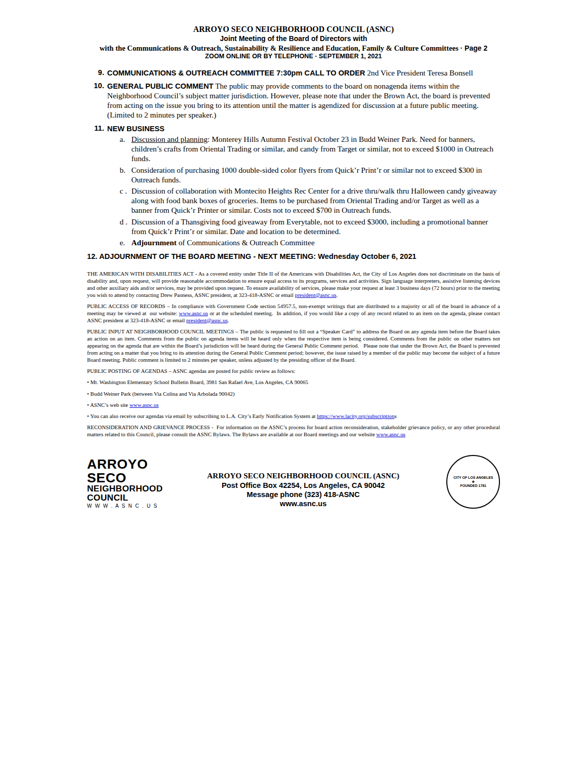ARROYO SECO NEIGHBORHOOD COUNCIL (ASNC)
Joint Meeting of the Board of Directors with
with the Communications & Outreach, Sustainability & Resilience and Education, Family & Culture Committees · Page 2
ZOOM ONLINE OR BY TELEPHONE · SEPTEMBER 1, 2021
9. COMMUNICATIONS & OUTREACH COMMITTEE 7:30pm CALL TO ORDER 2nd Vice President Teresa Bonsell
10. GENERAL PUBLIC COMMENT The public may provide comments to the board on nonagenda items within the Neighborhood Council’s subject matter jurisdiction. However, please note that under the Brown Act, the board is prevented from acting on the issue you bring to its attention until the matter is agendized for discussion at a future public meeting. (Limited to 2 minutes per speaker.)
11. NEW BUSINESS
a. Discussion and planning: Monterey Hills Autumn Festival October 23 in Budd Weiner Park. Need for banners, children’s crafts from Oriental Trading or similar, and candy from Target or similar, not to exceed $1000 in Outreach funds.
b. Consideration of purchasing 1000 double-sided color flyers from Quick’r Print’r or similar not to exceed $300 in Outreach funds.
c . Discussion of collaboration with Montecito Heights Rec Center for a drive thru/walk thru Halloween candy giveaway along with food bank boxes of groceries. Items to be purchased from Oriental Trading and/or Target as well as a banner from Quick’r Printer or similar. Costs not to exceed $700 in Outreach funds.
d . Discussion of a Thansgiving food giveaway from Everytable, not to exceed $3000, including a promotional banner from Quick’r Print’r or similar. Date and location to be determined.
e. Adjournment of Communications & Outreach Committee
12. ADJOURNMENT OF THE BOARD MEETING - NEXT MEETING: Wednesday October 6, 2021
THE AMERICAN WITH DISABILITIES ACT - As a covered entity under Title II of the Americans with Disabilities Act, the City of Los Angeles does not discriminate on the basis of disability and, upon request, will provide reasonable accommodation to ensure equal access to its programs, services and activities. Sign language interpreters, assistive listening devices and other auxiliary aids and/or services, may be provided upon request. To ensure availability of services, please make your request at least 3 business days (72 hours) prior to the meeting you wish to attend by contacting Drew Paoness, ASNC president, at 323-418-ASNC or email president@asnc.us.
PUBLIC ACCESS OF RECORDS – In compliance with Government Code section 54957.5, non-exempt writings that are distributed to a majority or all of the board in advance of a meeting may be viewed at our website: www.asnc.us or at the scheduled meeting. In addition, if you would like a copy of any record related to an item on the agenda, please contact ASNC president at 323-418-ASNC or email president@asnc.us.
PUBLIC INPUT AT NEIGHBORHOOD COUNCIL MEETINGS – The public is requested to fill out a “Speaker Card” to address the Board on any agenda item before the Board takes an action on an item. Comments from the public on agenda items will be heard only when the respective item is being considered. Comments from the public on other matters not appearing on the agenda that are within the Board’s jurisdiction will be heard during the General Public Comment period. Please note that under the Brown Act, the Board is prevented from acting on a matter that you bring to its attention during the General Public Comment period; however, the issue raised by a member of the public may become the subject of a future Board meeting. Public comment is limited to 2 minutes per speaker, unless adjusted by the presiding officer of the Board.
PUBLIC POSTING OF AGENDAS – ASNC agendas are posted for public review as follows:
• Mt. Washington Elementary School Bulletin Board, 3981 San Rafael Ave, Los Angeles, CA 90065
• Budd Weiner Park (between Via Colina and Via Arbolada 90042)
• ASNC’s web site www.asnc.us
• You can also receive our agendas via email by subscribing to L.A. City’s Early Notification System at https://www.lacity.org/subscriptions
RECONSIDERATION AND GRIEVANCE PROCESS - For information on the ASNC’s process for board action reconsideration, stakeholder grievance policy, or any other procedural matters related to this Council, please consult the ASNC Bylaws. The Bylaws are available at our Board meetings and our website www.asnc.us
ARROYO
SECO
NEIGHBORHOOD
COUNCIL
W W W . A S N C . U S
ARROYO SECO NEIGHBORHOOD COUNCIL (ASNC)
Post Office Box 42254, Los Angeles, CA 90042
Message phone (323) 418-ASNC
www.asnc.us
CITY OF LOS ANGELES
★
FOUNDED 1781